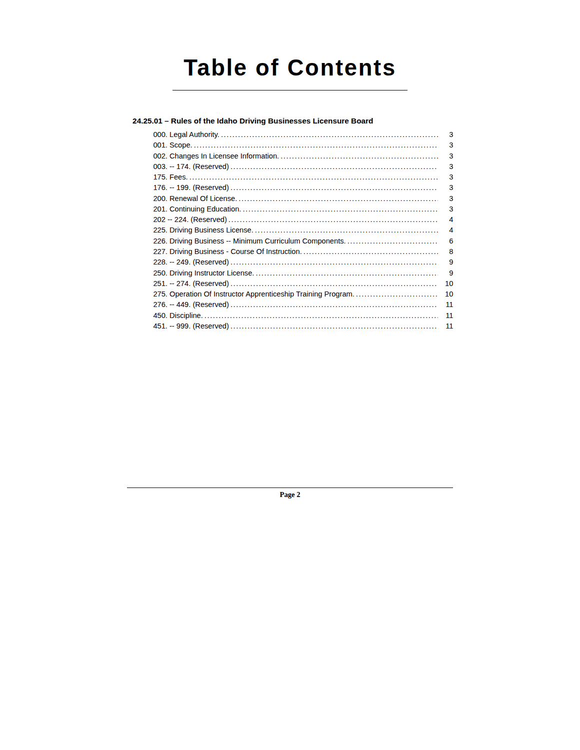Table of Contents
24.25.01 – Rules of the Idaho Driving Businesses Licensure Board
000. Legal Authority................................................................................................. 3
001. Scope.................................................................................................................. 3
002. Changes In Licensee Information..................................................................... 3
003. -- 174. (Reserved)................................................................................................ 3
175. Fees................................................................................................................... 3
176. -- 199. (Reserved)................................................................................................ 3
200. Renewal Of License.......................................................................................... 3
201. Continuing Education........................................................................................ 3
202 -- 224. (Reserved)................................................................................................. 4
225. Driving Business License................................................................................ 4
226. Driving Business -- Minimum Curriculum Components.................................... 6
227. Driving Business - Course Of Instruction......................................................... 8
228. -- 249. (Reserved)................................................................................................ 9
250. Driving Instructor License............................................................................... 9
251. -- 274. (Reserved).............................................................................................. 10
275. Operation Of Instructor Apprenticeship Training Program.............................. 10
276. -- 449. (Reserved)............................................................................................... 11
450. Discipline...................................................................................................... 11
451. -- 999. (Reserved)............................................................................................... 11
Page 2